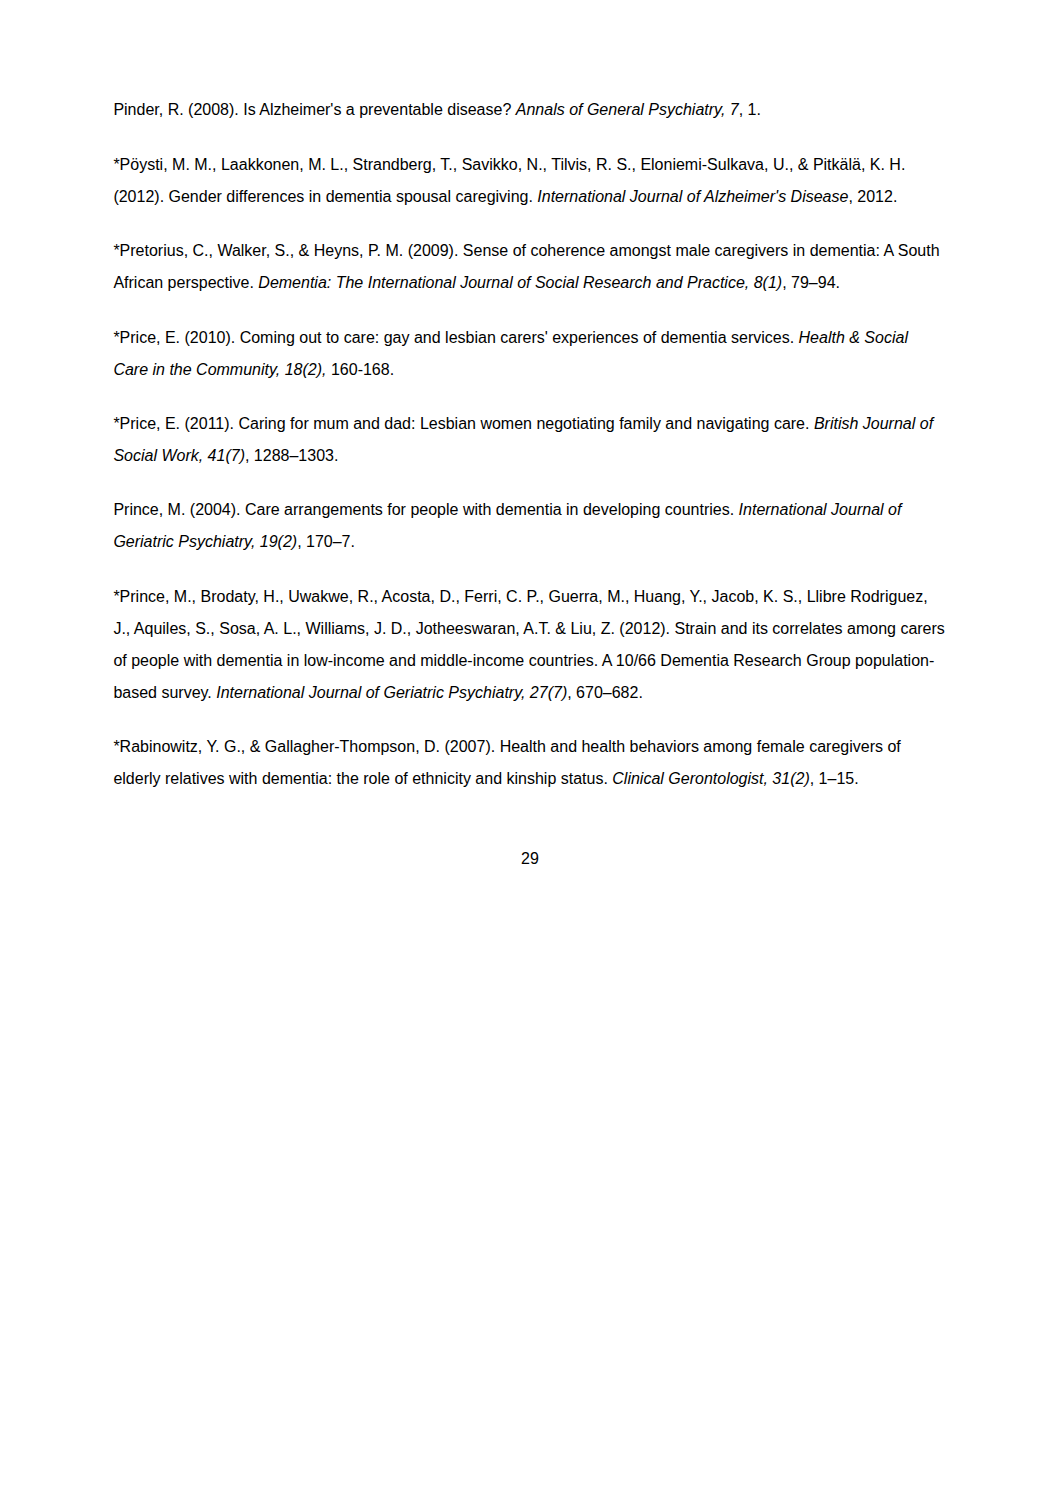Pinder, R. (2008). Is Alzheimer's a preventable disease? Annals of General Psychiatry, 7, 1.
*Pöysti, M. M., Laakkonen, M. L., Strandberg, T., Savikko, N., Tilvis, R. S., Eloniemi-Sulkava, U., & Pitkälä, K. H. (2012). Gender differences in dementia spousal caregiving. International Journal of Alzheimer's Disease, 2012.
*Pretorius, C., Walker, S., & Heyns, P. M. (2009). Sense of coherence amongst male caregivers in dementia: A South African perspective. Dementia: The International Journal of Social Research and Practice, 8(1), 79–94.
*Price, E. (2010). Coming out to care: gay and lesbian carers' experiences of dementia services. Health & Social Care in the Community, 18(2), 160-168.
*Price, E. (2011). Caring for mum and dad: Lesbian women negotiating family and navigating care. British Journal of Social Work, 41(7), 1288–1303.
Prince, M. (2004). Care arrangements for people with dementia in developing countries. International Journal of Geriatric Psychiatry, 19(2), 170–7.
*Prince, M., Brodaty, H., Uwakwe, R., Acosta, D., Ferri, C. P., Guerra, M., Huang, Y., Jacob, K. S., Llibre Rodriguez, J., Aquiles, S., Sosa, A. L., Williams, J. D., Jotheeswaran, A.T. & Liu, Z. (2012). Strain and its correlates among carers of people with dementia in low-income and middle-income countries. A 10/66 Dementia Research Group population-based survey. International Journal of Geriatric Psychiatry, 27(7), 670–682.
*Rabinowitz, Y. G., & Gallagher-Thompson, D. (2007). Health and health behaviors among female caregivers of elderly relatives with dementia: the role of ethnicity and kinship status. Clinical Gerontologist, 31(2), 1–15.
29